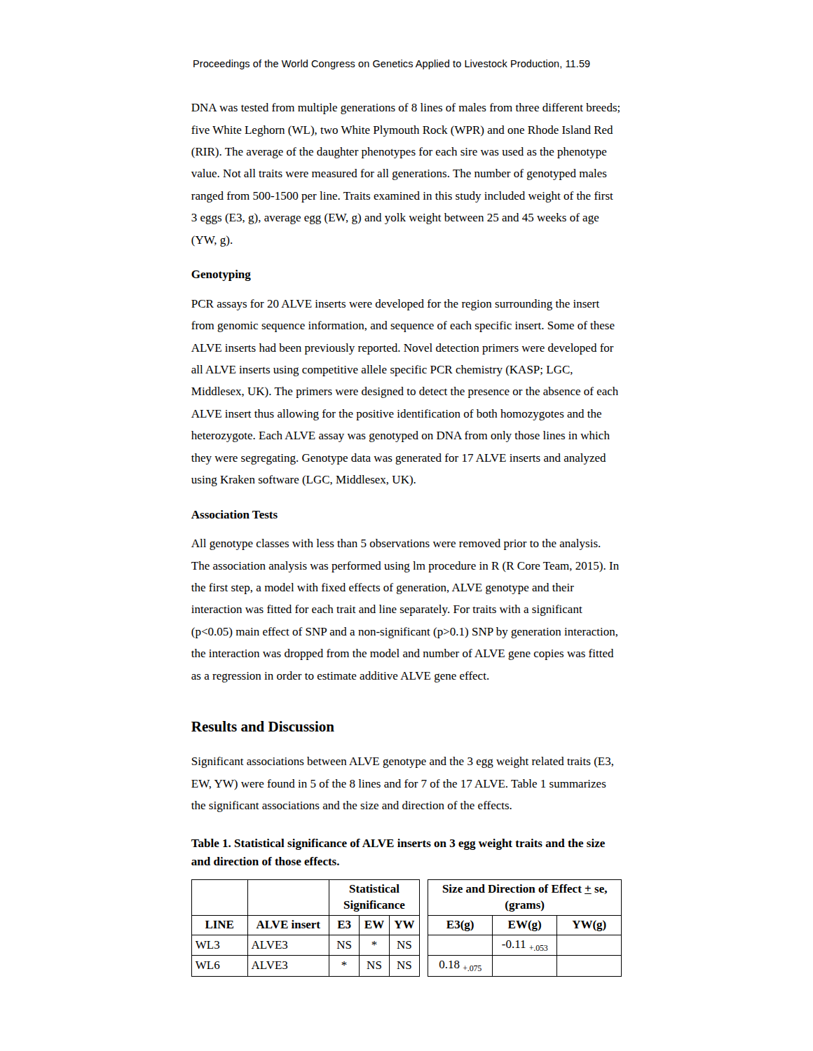Proceedings of the World Congress on Genetics Applied to Livestock Production, 11.59
DNA was tested from multiple generations of 8 lines of males from three different breeds; five White Leghorn (WL), two White Plymouth Rock (WPR) and one Rhode Island Red (RIR). The average of the daughter phenotypes for each sire was used as the phenotype value. Not all traits were measured for all generations. The number of genotyped males ranged from 500-1500 per line. Traits examined in this study included weight of the first 3 eggs (E3, g), average egg (EW, g) and yolk weight between 25 and 45 weeks of age (YW, g).
Genotyping
PCR assays for 20 ALVE inserts were developed for the region surrounding the insert from genomic sequence information, and sequence of each specific insert. Some of these ALVE inserts had been previously reported. Novel detection primers were developed for all ALVE inserts using competitive allele specific PCR chemistry (KASP; LGC, Middlesex, UK). The primers were designed to detect the presence or the absence of each ALVE insert thus allowing for the positive identification of both homozygotes and the heterozygote. Each ALVE assay was genotyped on DNA from only those lines in which they were segregating. Genotype data was generated for 17 ALVE inserts and analyzed using Kraken software (LGC, Middlesex, UK).
Association Tests
All genotype classes with less than 5 observations were removed prior to the analysis. The association analysis was performed using lm procedure in R (R Core Team, 2015). In the first step, a model with fixed effects of generation, ALVE genotype and their interaction was fitted for each trait and line separately. For traits with a significant (p<0.05) main effect of SNP and a non-significant (p>0.1) SNP by generation interaction, the interaction was dropped from the model and number of ALVE gene copies was fitted as a regression in order to estimate additive ALVE gene effect.
Results and Discussion
Significant associations between ALVE genotype and the 3 egg weight related traits (E3, EW, YW) were found in 5 of the 8 lines and for 7 of the 17 ALVE. Table 1 summarizes the significant associations and the size and direction of the effects.
Table 1. Statistical significance of ALVE inserts on 3 egg weight traits and the size and direction of those effects.
| | | Statistical Significance | | Size and Direction of Effect + se, (grams) |
| LINE | ALVE insert | E3 | EW | YW | | E3(g) | EW(g) | YW(g) |
| WL3 | ALVE3 | NS | * | NS | | | -0.11 +.053 | |
| WL6 | ALVE3 | * | NS | NS | | 0.18 +.075 | | |